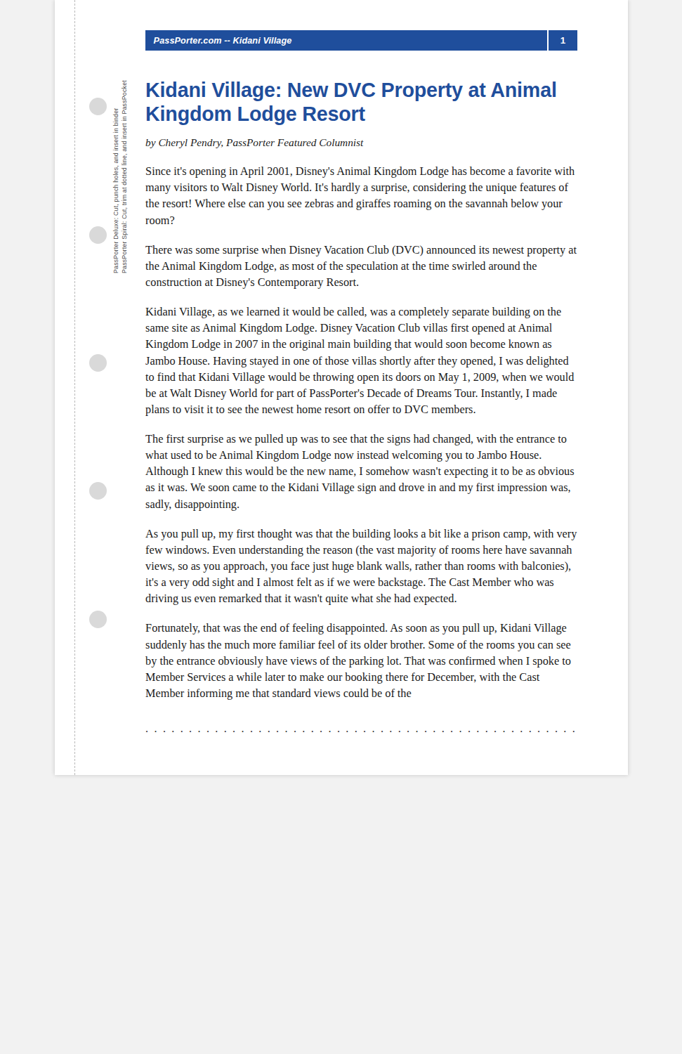PassPorter Deluxe: Cut, punch holes, and insert in binder PassPorter Spiral: Cut, trim at dotted line, and insert in PassPocket
PassPorter.com -- Kidani Village
1
Kidani Village: New DVC Property at Animal Kingdom Lodge Resort
by Cheryl Pendry, PassPorter Featured Columnist
Since it's opening in April 2001, Disney's Animal Kingdom Lodge has become a favorite with many visitors to Walt Disney World. It's hardly a surprise, considering the unique features of the resort! Where else can you see zebras and giraffes roaming on the savannah below your room?
There was some surprise when Disney Vacation Club (DVC) announced its newest property at the Animal Kingdom Lodge, as most of the speculation at the time swirled around the construction at Disney's Contemporary Resort.
Kidani Village, as we learned it would be called, was a completely separate building on the same site as Animal Kingdom Lodge. Disney Vacation Club villas first opened at Animal Kingdom Lodge in 2007 in the original main building that would soon become known as Jambo House. Having stayed in one of those villas shortly after they opened, I was delighted to find that Kidani Village would be throwing open its doors on May 1, 2009, when we would be at Walt Disney World for part of PassPorter's Decade of Dreams Tour. Instantly, I made plans to visit it to see the newest home resort on offer to DVC members.
The first surprise as we pulled up was to see that the signs had changed, with the entrance to what used to be Animal Kingdom Lodge now instead welcoming you to Jambo House. Although I knew this would be the new name, I somehow wasn't expecting it to be as obvious as it was. We soon came to the Kidani Village sign and drove in and my first impression was, sadly, disappointing.
As you pull up, my first thought was that the building looks a bit like a prison camp, with very few windows. Even understanding the reason (the vast majority of rooms here have savannah views, so as you approach, you face just huge blank walls, rather than rooms with balconies), it's a very odd sight and I almost felt as if we were backstage. The Cast Member who was driving us even remarked that it wasn't quite what she had expected.
Fortunately, that was the end of feeling disappointed. As soon as you pull up, Kidani Village suddenly has the much more familiar feel of its older brother. Some of the rooms you can see by the entrance obviously have views of the parking lot. That was confirmed when I spoke to Member Services a while later to make our booking there for December, with the Cast Member informing me that standard views could be of the
. . . . . . . . . . . . . . . . . . . . . . . . . . . . . . . . . . . . . . . . . . . . . . . . . . . . . . . . . . . . . . . . . . .